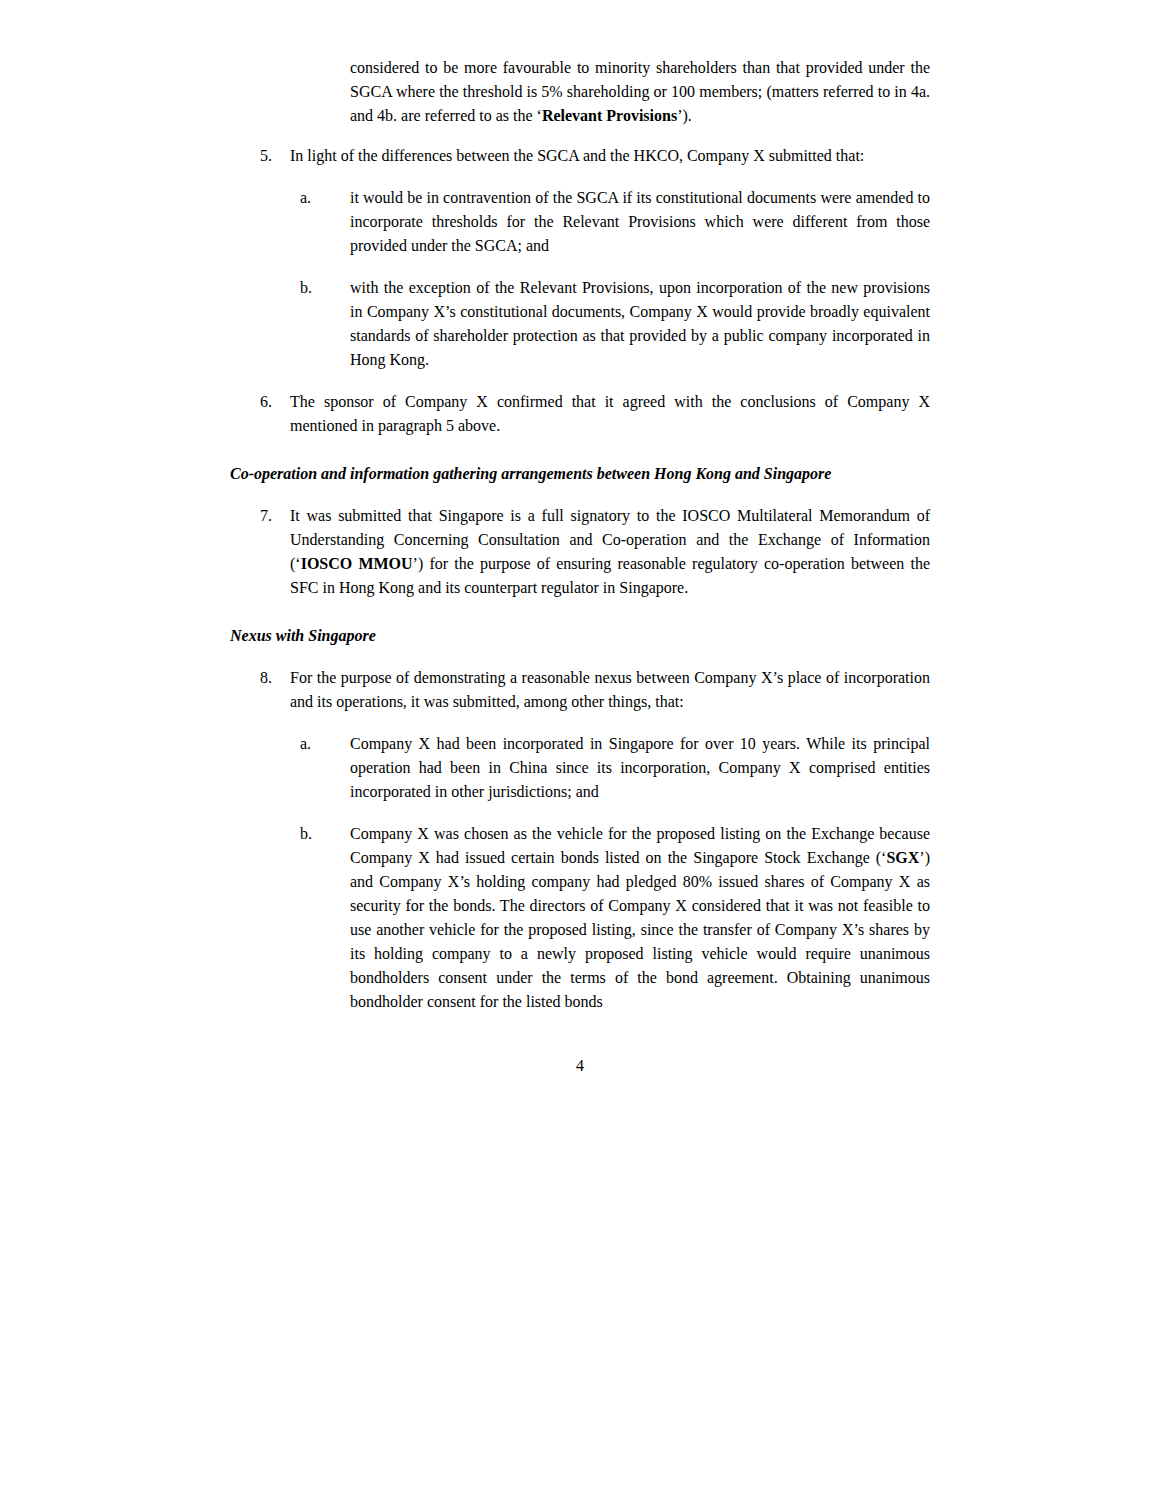considered to be more favourable to minority shareholders than that provided under the SGCA where the threshold is 5% shareholding or 100 members; (matters referred to in 4a. and 4b. are referred to as the ‘Relevant Provisions’).
5.
In light of the differences between the SGCA and the HKCO, Company X submitted that:
a.
it would be in contravention of the SGCA if its constitutional documents were amended to incorporate thresholds for the Relevant Provisions which were different from those provided under the SGCA; and
b.
with the exception of the Relevant Provisions, upon incorporation of the new provisions in Company X’s constitutional documents, Company X would provide broadly equivalent standards of shareholder protection as that provided by a public company incorporated in Hong Kong.
6.
The sponsor of Company X confirmed that it agreed with the conclusions of Company X mentioned in paragraph 5 above.
Co-operation and information gathering arrangements between Hong Kong and Singapore
7.
It was submitted that Singapore is a full signatory to the IOSCO Multilateral Memorandum of Understanding Concerning Consultation and Co-operation and the Exchange of Information (‘IOSCO MMOU’) for the purpose of ensuring reasonable regulatory co-operation between the SFC in Hong Kong and its counterpart regulator in Singapore.
Nexus with Singapore
8.
For the purpose of demonstrating a reasonable nexus between Company X’s place of incorporation and its operations, it was submitted, among other things, that:
a.
Company X had been incorporated in Singapore for over 10 years. While its principal operation had been in China since its incorporation, Company X comprised entities incorporated in other jurisdictions; and
b.
Company X was chosen as the vehicle for the proposed listing on the Exchange because Company X had issued certain bonds listed on the Singapore Stock Exchange (‘SGX’) and Company X’s holding company had pledged 80% issued shares of Company X as security for the bonds. The directors of Company X considered that it was not feasible to use another vehicle for the proposed listing, since the transfer of Company X’s shares by its holding company to a newly proposed listing vehicle would require unanimous bondholders consent under the terms of the bond agreement. Obtaining unanimous bondholder consent for the listed bonds
4